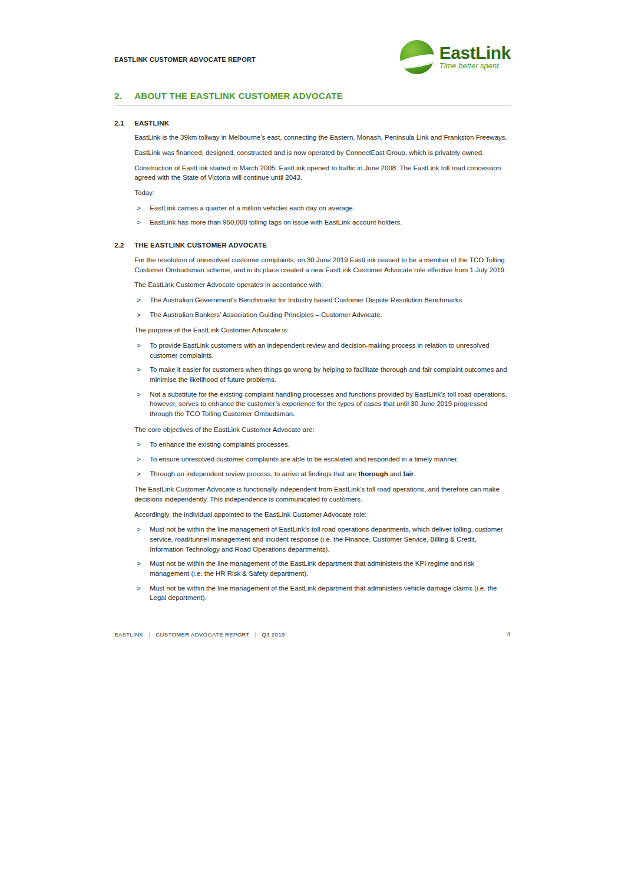EASTLINK CUSTOMER ADVOCATE REPORT
East Link
Time better spent.
2. ABOUT THE EASTLINK CUSTOMER ADVOCATE
2.1 EASTLINK
EastLink is the 39km tollway in Melbourne’s east, connecting the Eastern, Monash, Peninsula Link and Frankston Freeways.
EastLink was financed, designed, constructed and is now operated by ConnectEast Group, which is privately owned.
Construction of EastLink started in March 2005. EastLink opened to traffic in June 2008. The EastLink toll road concession agreed with the State of Victoria will continue until 2043.
Today:
EastLink carries a quarter of a million vehicles each day on average.
EastLink has more than 950,000 tolling tags on issue with EastLink account holders.
2.2 THE EASTLINK CUSTOMER ADVOCATE
For the resolution of unresolved customer complaints, on 30 June 2019 EastLink ceased to be a member of the TCO Tolling Customer Ombudsman scheme, and in its place created a new EastLink Customer Advocate role effective from 1 July 2019.
The EastLink Customer Advocate operates in accordance with:
The Australian Government's Benchmarks for Industry based Customer Dispute Resolution Benchmarks
The Australian Bankers’ Association Guiding Principles – Customer Advocate.
The purpose of the EastLink Customer Advocate is:
To provide EastLink customers with an independent review and decision-making process in relation to unresolved customer complaints.
To make it easier for customers when things go wrong by helping to facilitate thorough and fair complaint outcomes and minimise the likelihood of future problems.
Not a substitute for the existing complaint handling processes and functions provided by EastLink’s toll road operations, however, serves to enhance the customer’s experience for the types of cases that until 30 June 2019 progressed through the TCO Tolling Customer Ombudsman.
The core objectives of the EastLink Customer Advocate are:
To enhance the existing complaints processes.
To ensure unresolved customer complaints are able to be escalated and responded in a timely manner.
Through an independent review process, to arrive at findings that are thorough and fair.
The EastLink Customer Advocate is functionally independent from EastLink’s toll road operations, and therefore can make decisions independently. This independence is communicated to customers.
Accordingly, the individual appointed to the EastLink Customer Advocate role:
Must not be within the line management of EastLink’s toll road operations departments, which deliver tolling, customer service, road/tunnel management and incident response (i.e. the Finance, Customer Service, Billing & Credit, Information Technology and Road Operations departments).
Must not be within the line management of the EastLink department that administers the KPI regime and risk management (i.e. the HR Risk & Safety department).
Must not be within the line management of the EastLink department that administers vehicle damage claims (i.e. the Legal department).
EASTLINK | CUSTOMER ADVOCATE REPORT | Q3 2019
4